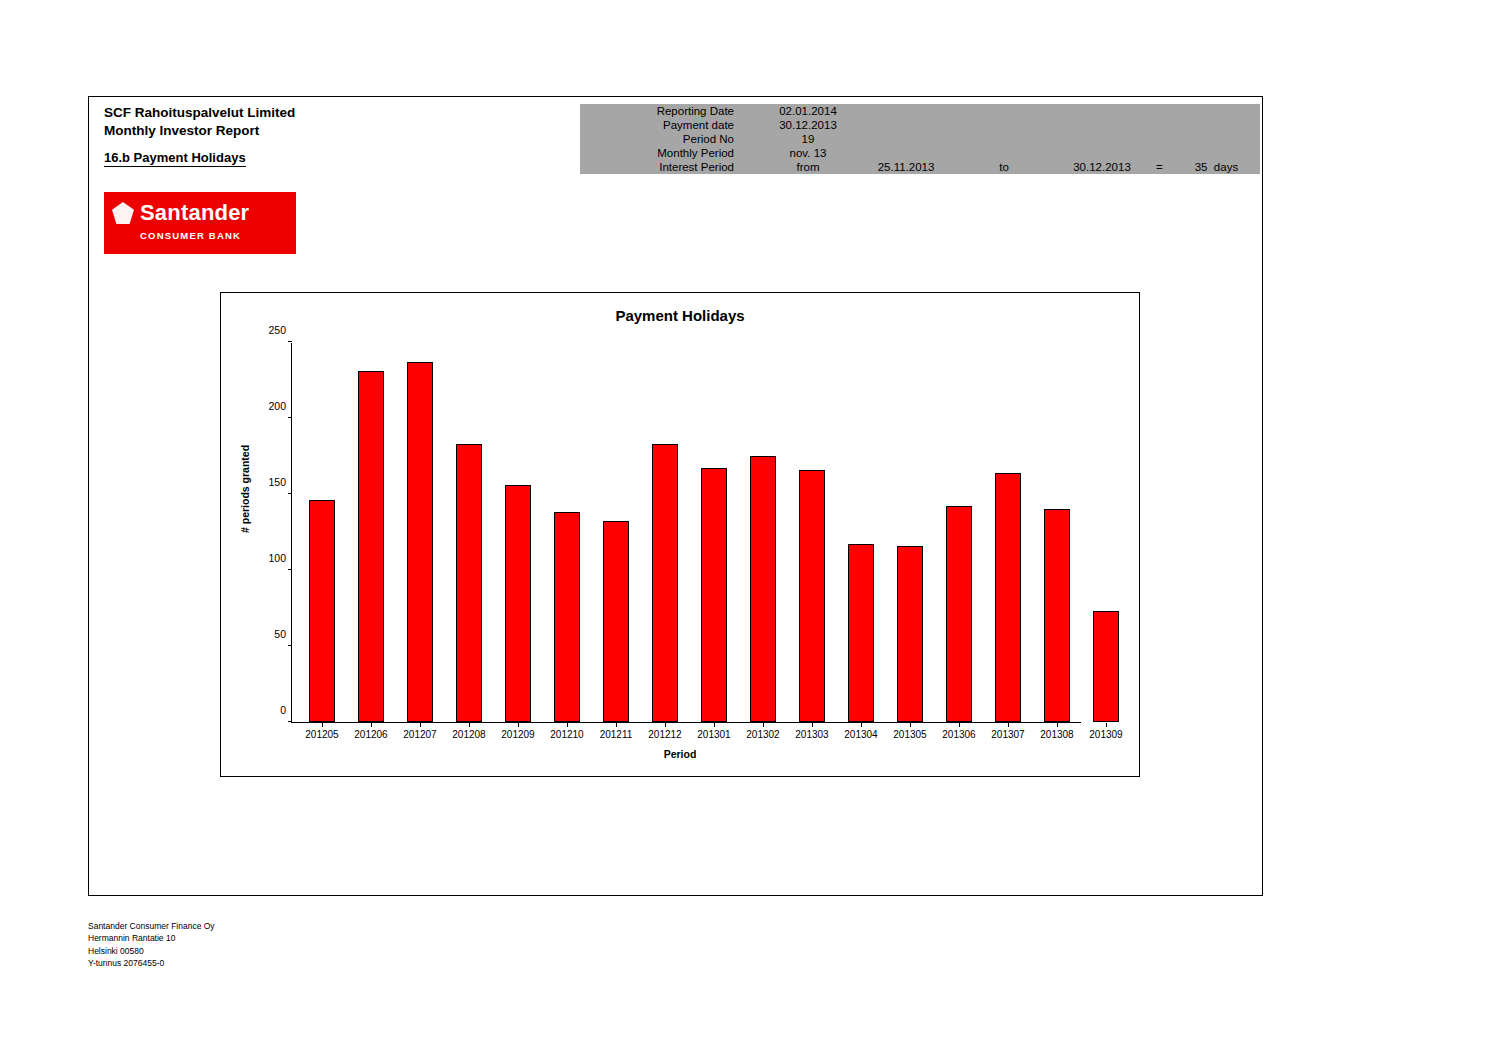SCF Rahoituspalvelut Limited
Monthly Investor Report
16.b Payment Holidays
| Reporting Date | 02.01.2014 | | | | |
| Payment date | 30.12.2013 | | | | |
| Period No | 19 | | | | |
| Monthly Period | nov. 13 | | | | |
| Interest Period | from | 25.11.2013 | to | 30.12.2013 | = 35 days |
Santander
CONSUMER BANK
Payment Holidays
# periods granted
0
50
100
150
200
250
201205
201206
201207
201208
201209
201210
201211
201212
201301
201302
201303
201304
201305
201306
201307
201308
201309
Period
Santander Consumer Finance Oy
Hermannin Rantatie 10
Helsinki 00580
Y-tunnus 2076455-0